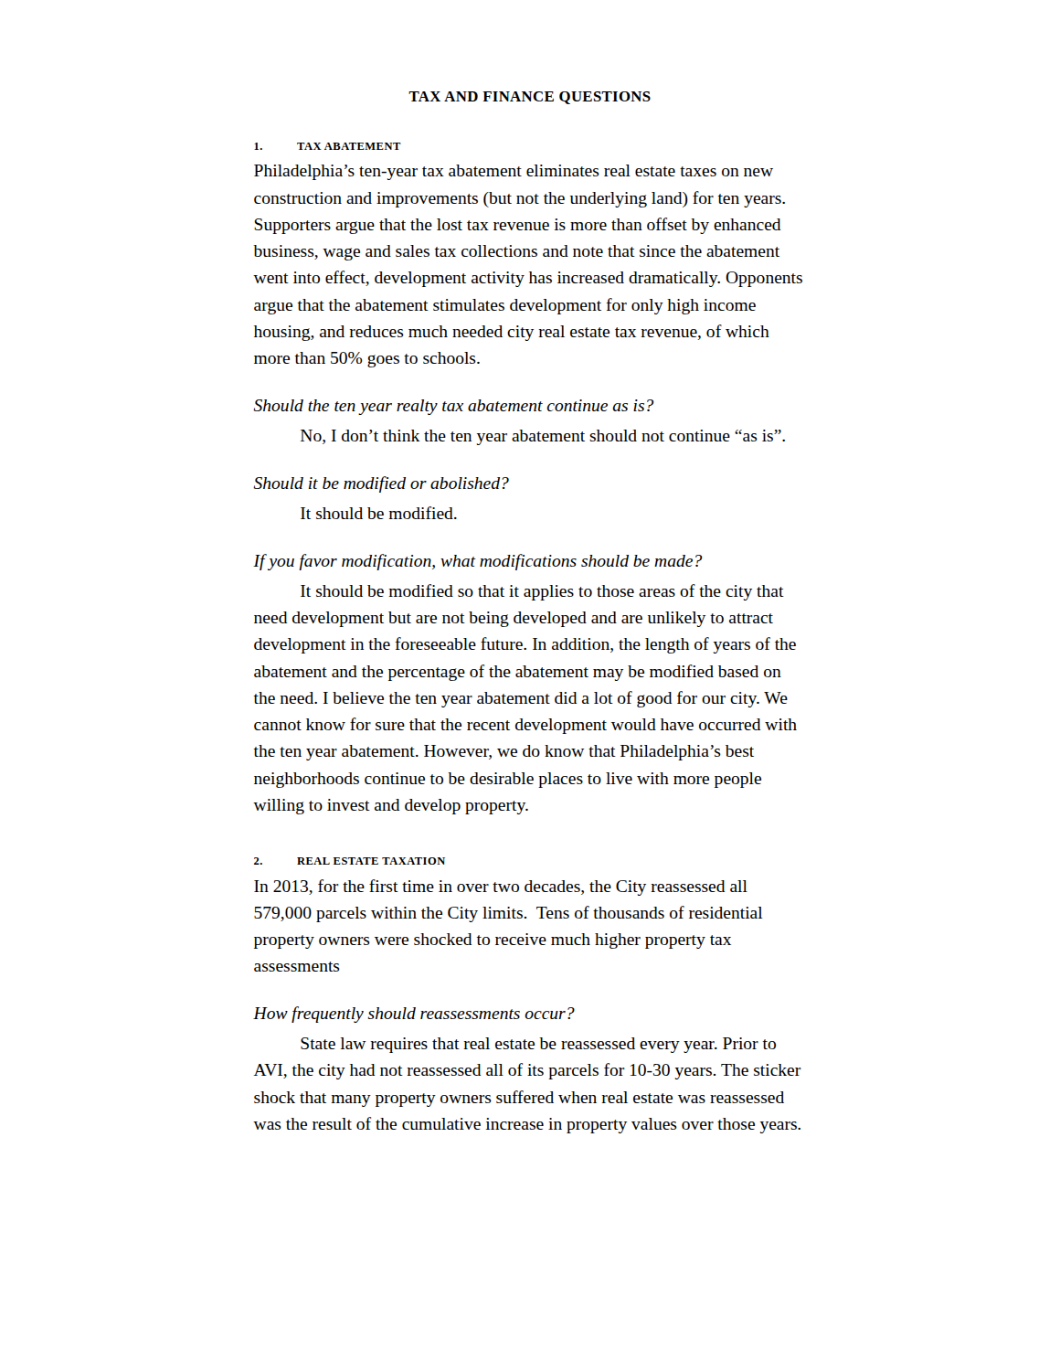TAX AND FINANCE QUESTIONS
1. TAX ABATEMENT
Philadelphia’s ten-year tax abatement eliminates real estate taxes on new construction and improvements (but not the underlying land) for ten years. Supporters argue that the lost tax revenue is more than offset by enhanced business, wage and sales tax collections and note that since the abatement went into effect, development activity has increased dramatically. Opponents argue that the abatement stimulates development for only high income housing, and reduces much needed city real estate tax revenue, of which more than 50% goes to schools.
Should the ten year realty tax abatement continue as is?
No, I don’t think the ten year abatement should not continue “as is”.
Should it be modified or abolished?
It should be modified.
If you favor modification, what modifications should be made?
It should be modified so that it applies to those areas of the city that need development but are not being developed and are unlikely to attract development in the foreseeable future. In addition, the length of years of the abatement and the percentage of the abatement may be modified based on the need. I believe the ten year abatement did a lot of good for our city. We cannot know for sure that the recent development would have occurred with the ten year abatement. However, we do know that Philadelphia’s best neighborhoods continue to be desirable places to live with more people willing to invest and develop property.
2. REAL ESTATE TAXATION
In 2013, for the first time in over two decades, the City reassessed all 579,000 parcels within the City limits. Tens of thousands of residential property owners were shocked to receive much higher property tax assessments
How frequently should reassessments occur?
State law requires that real estate be reassessed every year. Prior to AVI, the city had not reassessed all of its parcels for 10-30 years. The sticker shock that many property owners suffered when real estate was reassessed was the result of the cumulative increase in property values over those years.